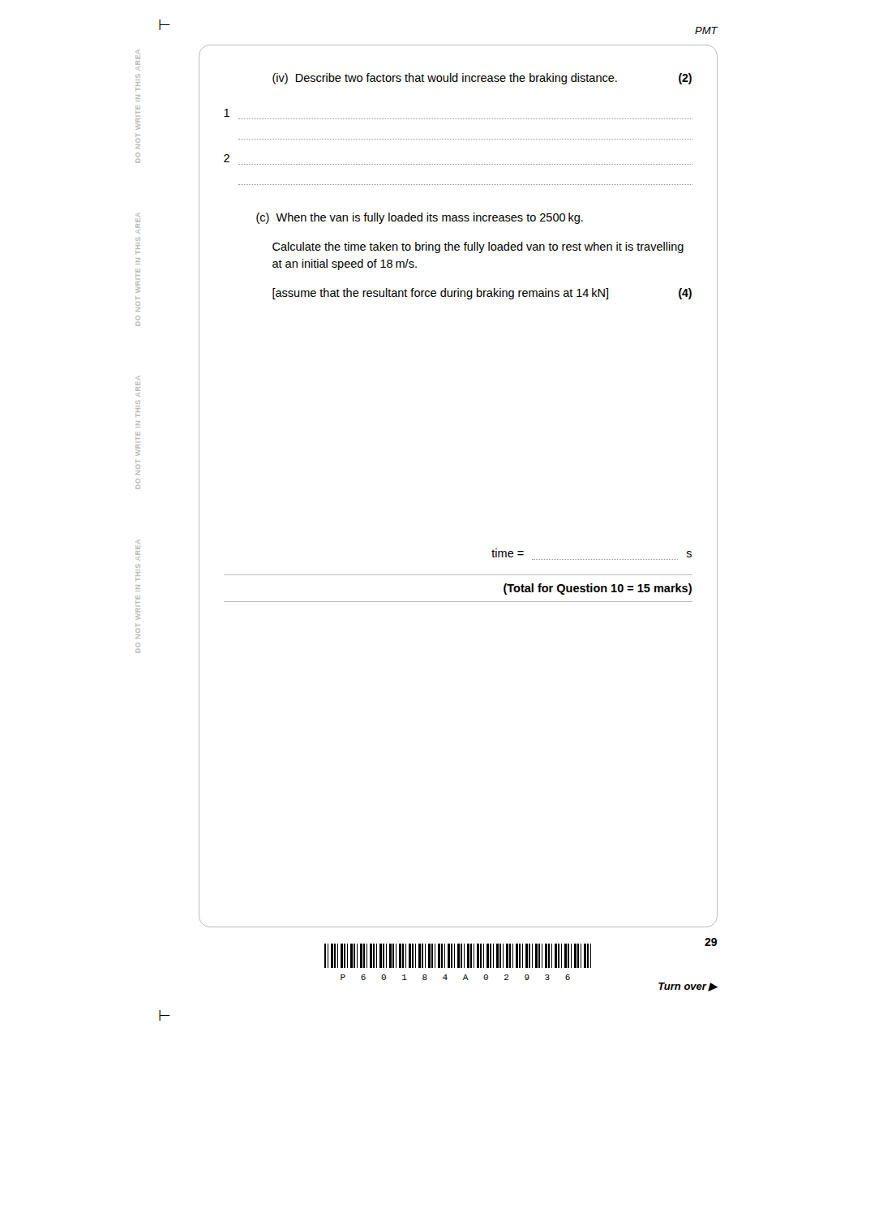⊢
⊢
PMT
DO NOT WRITE IN THIS AREA
DO NOT WRITE IN THIS AREA
DO NOT WRITE IN THIS AREA
DO NOT WRITE IN THIS AREA
(2) (iv) Describe two factors that would increase the braking distance.
1
2
(c) When the van is fully loaded its mass increases to 2500 kg.
Calculate the time taken to bring the fully loaded van to rest when it is travelling at an initial speed of 18 m/s.
(4) [assume that the resultant force during braking remains at 14 kN]
time = s
(Total for Question 10 = 15 marks)
29
P 6 0 1 8 4 A 0 2 9 3 6
Turn over ▶